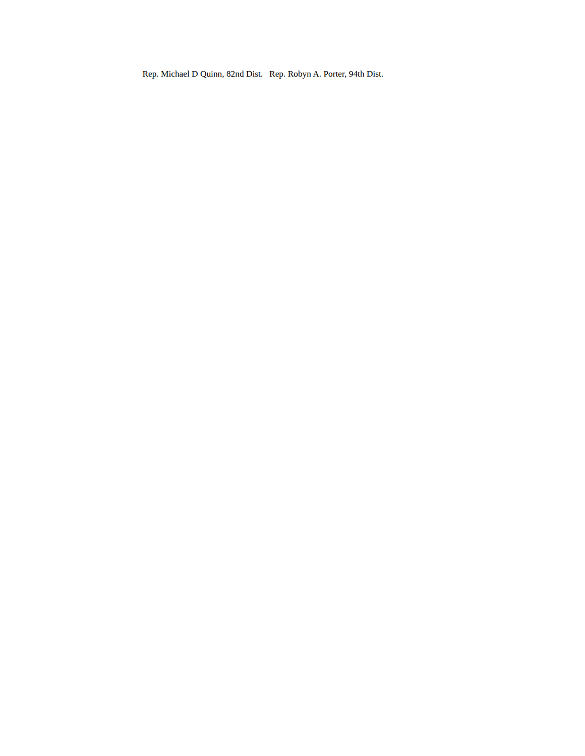Rep. Michael D Quinn, 82nd Dist. Rep. Robyn A. Porter, 94th Dist.